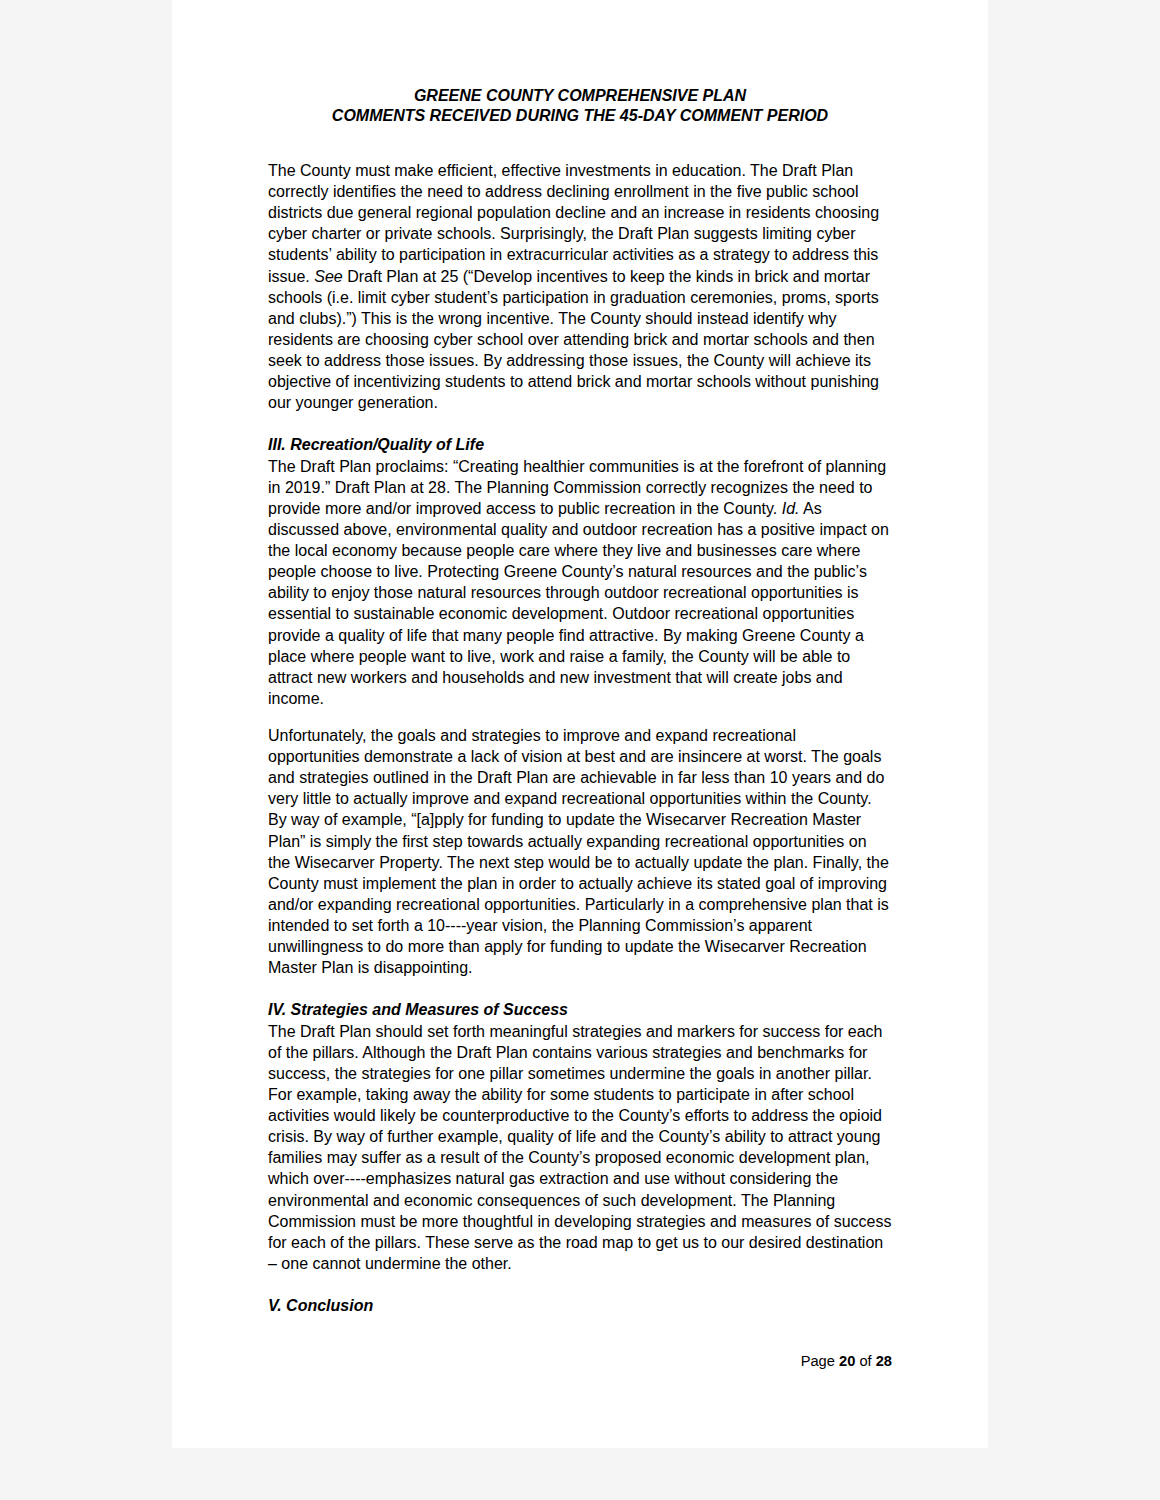GREENE COUNTY COMPREHENSIVE PLAN COMMENTS RECEIVED DURING THE 45-DAY COMMENT PERIOD
The County must make efficient, effective investments in education. The Draft Plan correctly identifies the need to address declining enrollment in the five public school districts due general regional population decline and an increase in residents choosing cyber charter or private schools. Surprisingly, the Draft Plan suggests limiting cyber students’ ability to participation in extracurricular activities as a strategy to address this issue. See Draft Plan at 25 (“Develop incentives to keep the kinds in brick and mortar schools (i.e. limit cyber student’s participation in graduation ceremonies, proms, sports and clubs).”) This is the wrong incentive. The County should instead identify why residents are choosing cyber school over attending brick and mortar schools and then seek to address those issues. By addressing those issues, the County will achieve its objective of incentivizing students to attend brick and mortar schools without punishing our younger generation.
III. Recreation/Quality of Life
The Draft Plan proclaims: “Creating healthier communities is at the forefront of planning in 2019.” Draft Plan at 28. The Planning Commission correctly recognizes the need to provide more and/or improved access to public recreation in the County. Id. As discussed above, environmental quality and outdoor recreation has a positive impact on the local economy because people care where they live and businesses care where people choose to live. Protecting Greene County’s natural resources and the public’s ability to enjoy those natural resources through outdoor recreational opportunities is essential to sustainable economic development. Outdoor recreational opportunities provide a quality of life that many people find attractive. By making Greene County a place where people want to live, work and raise a family, the County will be able to attract new workers and households and new investment that will create jobs and income.
Unfortunately, the goals and strategies to improve and expand recreational opportunities demonstrate a lack of vision at best and are insincere at worst. The goals and strategies outlined in the Draft Plan are achievable in far less than 10 years and do very little to actually improve and expand recreational opportunities within the County. By way of example, “[a]pply for funding to update the Wisecarver Recreation Master Plan” is simply the first step towards actually expanding recreational opportunities on the Wisecarver Property. The next step would be to actually update the plan. Finally, the County must implement the plan in order to actually achieve its stated goal of improving and/or expanding recreational opportunities. Particularly in a comprehensive plan that is intended to set forth a 10----year vision, the Planning Commission’s apparent unwillingness to do more than apply for funding to update the Wisecarver Recreation Master Plan is disappointing.
IV. Strategies and Measures of Success
The Draft Plan should set forth meaningful strategies and markers for success for each of the pillars. Although the Draft Plan contains various strategies and benchmarks for success, the strategies for one pillar sometimes undermine the goals in another pillar. For example, taking away the ability for some students to participate in after school activities would likely be counterproductive to the County’s efforts to address the opioid crisis. By way of further example, quality of life and the County’s ability to attract young families may suffer as a result of the County’s proposed economic development plan, which over----emphasizes natural gas extraction and use without considering the environmental and economic consequences of such development. The Planning Commission must be more thoughtful in developing strategies and measures of success for each of the pillars. These serve as the road map to get us to our desired destination – one cannot undermine the other.
V. Conclusion
Page 20 of 28